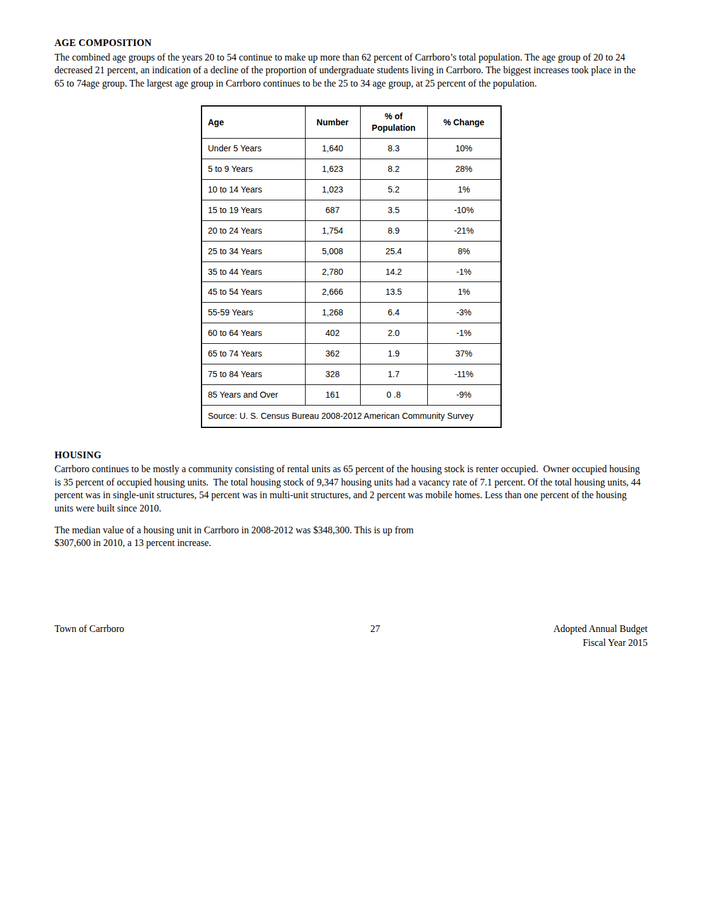AGE COMPOSITION
The combined age groups of the years 20 to 54 continue to make up more than 62 percent of Carrboro’s total population. The age group of 20 to 24 decreased 21 percent, an indication of a decline of the proportion of undergraduate students living in Carrboro. The biggest increases took place in the 65 to 74age group. The largest age group in Carrboro continues to be the 25 to 34 age group, at 25 percent of the population.
| Age | Number | % of Population | % Change |
| --- | --- | --- | --- |
| Under 5 Years | 1,640 | 8.3 | 10% |
| 5 to 9 Years | 1,623 | 8.2 | 28% |
| 10 to 14 Years | 1,023 | 5.2 | 1% |
| 15 to 19 Years | 687 | 3.5 | -10% |
| 20 to 24 Years | 1,754 | 8.9 | -21% |
| 25 to 34 Years | 5,008 | 25.4 | 8% |
| 35 to 44 Years | 2,780 | 14.2 | -1% |
| 45 to 54 Years | 2,666 | 13.5 | 1% |
| 55-59 Years | 1,268 | 6.4 | -3% |
| 60 to 64 Years | 402 | 2.0 | -1% |
| 65 to 74 Years | 362 | 1.9 | 37% |
| 75 to 84 Years | 328 | 1.7 | -11% |
| 85 Years and Over | 161 | 0 .8 | -9% |
| Source: U. S. Census Bureau 2008-2012 American Community Survey |
HOUSING
Carrboro continues to be mostly a community consisting of rental units as 65 percent of the housing stock is renter occupied. Owner occupied housing is 35 percent of occupied housing units. The total housing stock of 9,347 housing units had a vacancy rate of 7.1 percent. Of the total housing units, 44 percent was in single-unit structures, 54 percent was in multi-unit structures, and 2 percent was mobile homes. Less than one percent of the housing units were built since 2010.
The median value of a housing unit in Carrboro in 2008-2012 was $348,300. This is up from
$307,600 in 2010, a 13 percent increase.
Town of Carrboro 27 Adopted Annual Budget
Fiscal Year 2015